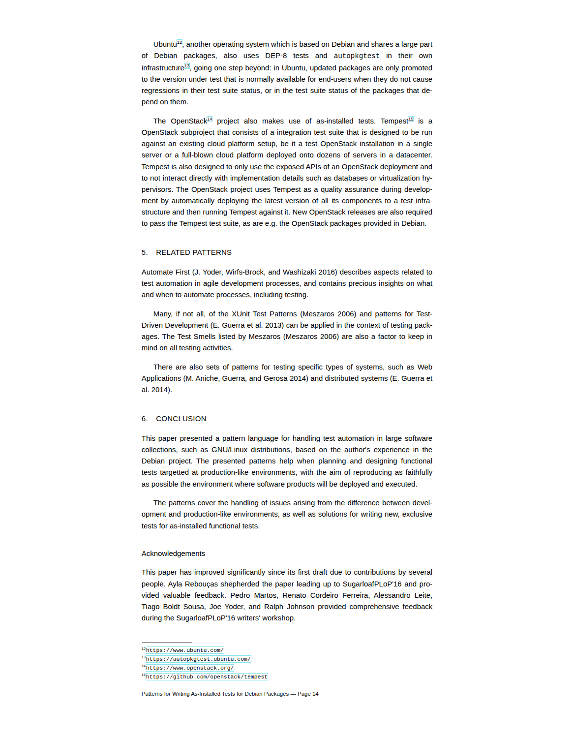Ubuntu12, another operating system which is based on Debian and shares a large part of Debian packages, also uses DEP-8 tests and autopkgtest in their own infrastructure13, going one step beyond: in Ubuntu, updated packages are only promoted to the version under test that is normally available for end-users when they do not cause regressions in their test suite status, or in the test suite status of the packages that depend on them.
The OpenStack14 project also makes use of as-installed tests. Tempest15 is a OpenStack subproject that consists of a integration test suite that is designed to be run against an existing cloud platform setup, be it a test OpenStack installation in a single server or a full-blown cloud platform deployed onto dozens of servers in a datacenter. Tempest is also designed to only use the exposed APIs of an OpenStack deployment and to not interact directly with implementation details such as databases or virtualization hypervisors. The OpenStack project uses Tempest as a quality assurance during development by automatically deploying the latest version of all its components to a test infrastructure and then running Tempest against it. New OpenStack releases are also required to pass the Tempest test suite, as are e.g. the OpenStack packages provided in Debian.
5. RELATED PATTERNS
Automate First (J. Yoder, Wirfs-Brock, and Washizaki 2016) describes aspects related to test automation in agile development processes, and contains precious insights on what and when to automate processes, including testing.
Many, if not all, of the XUnit Test Patterns (Meszaros 2006) and patterns for Test-Driven Development (E. Guerra et al. 2013) can be applied in the context of testing packages. The Test Smells listed by Meszaros (Meszaros 2006) are also a factor to keep in mind on all testing activities.
There are also sets of patterns for testing specific types of systems, such as Web Applications (M. Aniche, Guerra, and Gerosa 2014) and distributed systems (E. Guerra et al. 2014).
6. CONCLUSION
This paper presented a pattern language for handling test automation in large software collections, such as GNU/Linux distributions, based on the author's experience in the Debian project. The presented patterns help when planning and designing functional tests targetted at production-like environments, with the aim of reproducing as faithfully as possible the environment where software products will be deployed and executed.
The patterns cover the handling of issues arising from the difference between development and production-like environments, as well as solutions for writing new, exclusive tests for as-installed functional tests.
Acknowledgements
This paper has improved significantly since its first draft due to contributions by several people. Ayla Rebouças shepherded the paper leading up to SugarloafPLoP'16 and provided valuable feedback. Pedro Martos, Renato Cordeiro Ferreira, Alessandro Leite, Tiago Boldt Sousa, Joe Yoder, and Ralph Johnson provided comprehensive feedback during the SugarloafPLoP'16 writers' workshop.
12https://www.ubuntu.com/
13https://autopkgtest.ubuntu.com/
14https://www.openstack.org/
15https://github.com/openstack/tempest
Patterns for Writing As-Installed Tests for Debian Packages — Page 14